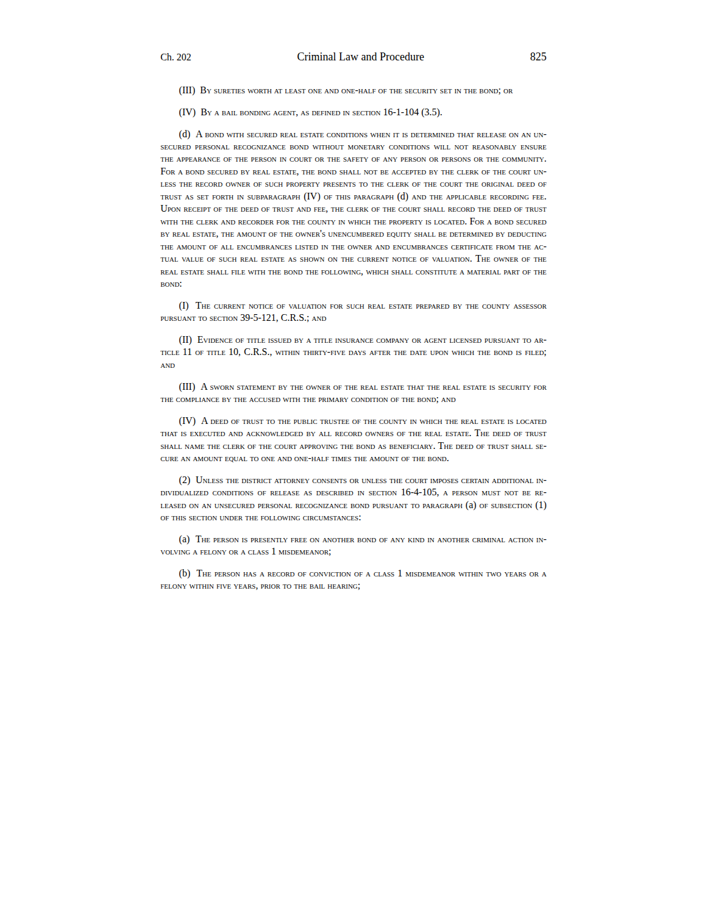Ch. 202 Criminal Law and Procedure 825
(III) By sureties worth at least one and one-half of the security set in the bond; or
(IV) By a bail bonding agent, as defined in section 16-1-104 (3.5).
(d) A bond with secured real estate conditions when it is determined that release on an unsecured personal recognizance bond without monetary conditions will not reasonably ensure the appearance of the person in court or the safety of any person or persons or the community. For a bond secured by real estate, the bond shall not be accepted by the clerk of the court unless the record owner of such property presents to the clerk of the court the original deed of trust as set forth in subparagraph (IV) of this paragraph (d) and the applicable recording fee. Upon receipt of the deed of trust and fee, the clerk of the court shall record the deed of trust with the clerk and recorder for the county in which the property is located. For a bond secured by real estate, the amount of the owner's unencumbered equity shall be determined by deducting the amount of all encumbrances listed in the owner and encumbrances certificate from the actual value of such real estate as shown on the current notice of valuation. The owner of the real estate shall file with the bond the following, which shall constitute a material part of the bond:
(I) The current notice of valuation for such real estate prepared by the county assessor pursuant to section 39-5-121, C.R.S.; and
(II) Evidence of title issued by a title insurance company or agent licensed pursuant to article 11 of title 10, C.R.S., within thirty-five days after the date upon which the bond is filed; and
(III) A sworn statement by the owner of the real estate that the real estate is security for the compliance by the accused with the primary condition of the bond; and
(IV) A deed of trust to the public trustee of the county in which the real estate is located that is executed and acknowledged by all record owners of the real estate. The deed of trust shall name the clerk of the court approving the bond as beneficiary. The deed of trust shall secure an amount equal to one and one-half times the amount of the bond.
(2) Unless the district attorney consents or unless the court imposes certain additional individualized conditions of release as described in section 16-4-105, a person must not be released on an unsecured personal recognizance bond pursuant to paragraph (a) of subsection (1) of this section under the following circumstances:
(a) The person is presently free on another bond of any kind in another criminal action involving a felony or a class 1 misdemeanor;
(b) The person has a record of conviction of a class 1 misdemeanor within two years or a felony within five years, prior to the bail hearing;